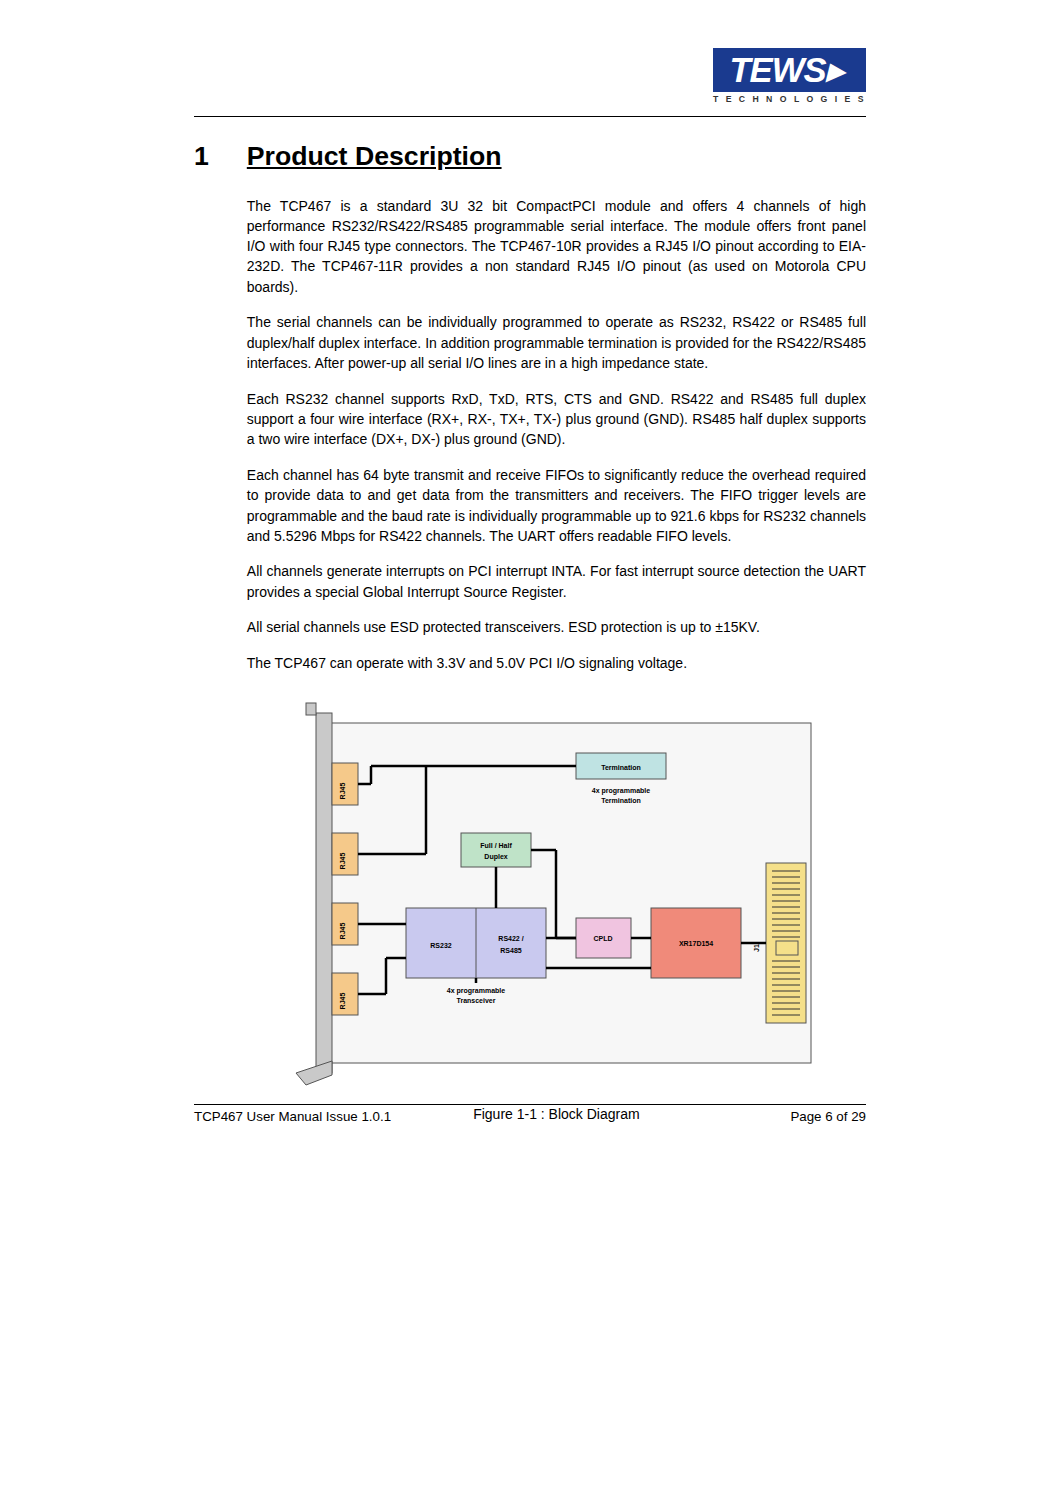TEWS▸
T E C H N O L O G I E S
1 Product Description
The TCP467 is a standard 3U 32 bit CompactPCI module and offers 4 channels of high performance RS232/RS422/RS485 programmable serial interface. The module offers front panel I/O with four RJ45 type connectors. The TCP467-10R provides a RJ45 I/O pinout according to EIA-232D. The TCP467-11R provides a non standard RJ45 I/O pinout (as used on Motorola CPU boards).
The serial channels can be individually programmed to operate as RS232, RS422 or RS485 full duplex/half duplex interface. In addition programmable termination is provided for the RS422/RS485 interfaces. After power-up all serial I/O lines are in a high impedance state.
Each RS232 channel supports RxD, TxD, RTS, CTS and GND. RS422 and RS485 full duplex support a four wire interface (RX+, RX-, TX+, TX-) plus ground (GND). RS485 half duplex supports a two wire interface (DX+, DX-) plus ground (GND).
Each channel has 64 byte transmit and receive FIFOs to significantly reduce the overhead required to provide data to and get data from the transmitters and receivers. The FIFO trigger levels are programmable and the baud rate is individually programmable up to 921.6 kbps for RS232 channels and 5.5296 Mbps for RS422 channels. The UART offers readable FIFO levels.
All channels generate interrupts on PCI interrupt INTA. For fast interrupt source detection the UART provides a special Global Interrupt Source Register.
All serial channels use ESD protected transceivers. ESD protection is up to ±15KV.
The TCP467 can operate with 3.3V and 5.0V PCI I/O signaling voltage.
RJ45 RJ45 RJ45 RJ45 Termination 4x programmable Termination Full / Half Duplex RS232 RS422 / RS485 4x programmable Transceiver CPLD XR17D154 J1
Figure 1-1 : Block Diagram
TCP467 User Manual Issue 1.0.1 Page 6 of 29